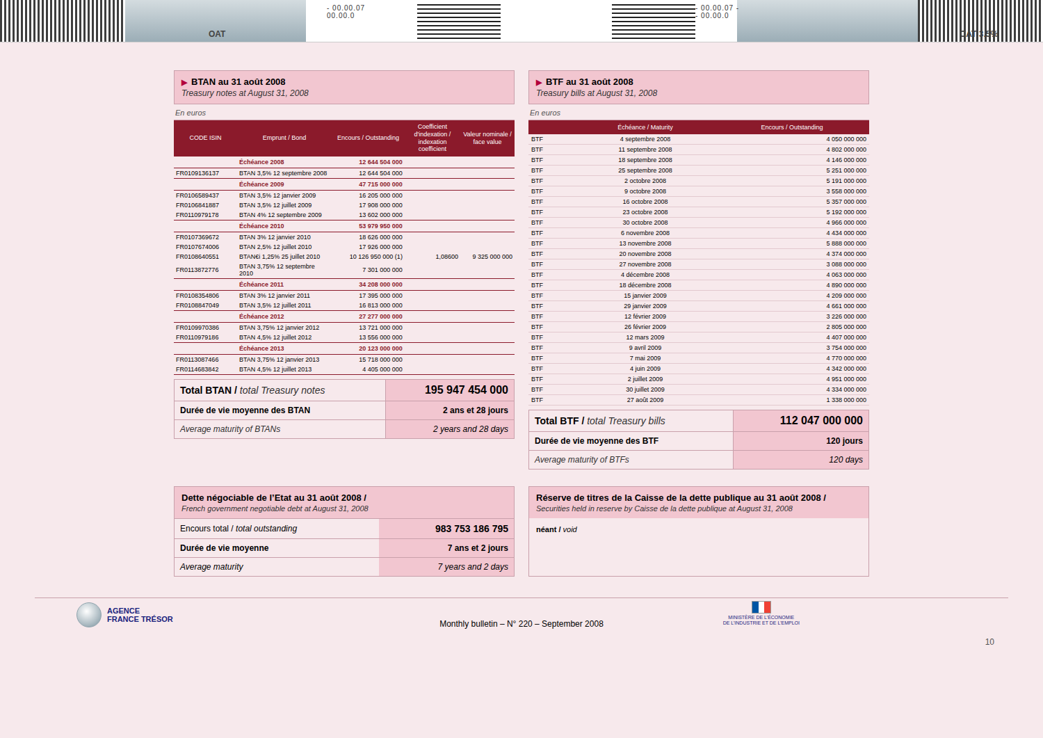- 00.00.07
00.00.0
- 00.00.07 -
- 00.00.0
OAT
OAT 3.5%
BTAN au 31 août 2008
Treasury notes at August 31, 2008
En euros
| CODE ISIN | Emprunt / Bond | Encours / Outstanding | Coefficient d'indexation / indexation coefficient | Valeur nominale / face value |
| --- | --- | --- | --- | --- |
| | Échéance 2008 | 12 644 504 000 | | |
| FR0109136137 | BTAN 3,5% 12 septembre 2008 | 12 644 504 000 | | |
| | Échéance 2009 | 47 715 000 000 | | |
| FR0106589437 | BTAN 3,5% 12 janvier 2009 | 16 205 000 000 | | |
| FR0106841887 | BTAN 3,5% 12 juillet 2009 | 17 908 000 000 | | |
| FR0110979178 | BTAN 4% 12 septembre 2009 | 13 602 000 000 | | |
| | Échéance 2010 | 53 979 950 000 | | |
| FR0107369672 | BTAN 3% 12 janvier 2010 | 18 626 000 000 | | |
| FR0107674006 | BTAN 2,5% 12 juillet 2010 | 17 926 000 000 | | |
| FR0108640551 | BTAN€i 1,25% 25 juillet 2010 | 10 126 950 000 (1) | 1,08600 | 9 325 000 000 |
| FR0113872776 | BTAN 3,75% 12 septembre 2010 | 7 301 000 000 | | |
| | Échéance 2011 | 34 208 000 000 | | |
| FR0108354806 | BTAN 3% 12 janvier 2011 | 17 395 000 000 | | |
| FR0108847049 | BTAN 3,5% 12 juillet 2011 | 16 813 000 000 | | |
| | Échéance 2012 | 27 277 000 000 | | |
| FR0109970386 | BTAN 3,75% 12 janvier 2012 | 13 721 000 000 | | |
| FR0110979186 | BTAN 4,5% 12 juillet 2012 | 13 556 000 000 | | |
| | Échéance 2013 | 20 123 000 000 | | |
| FR0113087466 | BTAN 3,75% 12 janvier 2013 | 15 718 000 000 | | |
| FR0114683842 | BTAN 4,5% 12 juillet 2013 | 4 405 000 000 | | |
| Total BTAN / total Treasury notes | 195 947 454 000 |
| Durée de vie moyenne des BTAN | 2 ans et 28 jours |
| Average maturity of BTANs | 2 years and 28 days |
BTF au 31 août 2008
Treasury bills at August 31, 2008
En euros
| | Échéance / Maturity | Encours / Outstanding |
| --- | --- | --- |
| BTF | 4 septembre 2008 | 4 050 000 000 |
| BTF | 11 septembre 2008 | 4 802 000 000 |
| BTF | 18 septembre 2008 | 4 146 000 000 |
| BTF | 25 septembre 2008 | 5 251 000 000 |
| BTF | 2 octobre 2008 | 5 191 000 000 |
| BTF | 9 octobre 2008 | 3 558 000 000 |
| BTF | 16 octobre 2008 | 5 357 000 000 |
| BTF | 23 octobre 2008 | 5 192 000 000 |
| BTF | 30 octobre 2008 | 4 966 000 000 |
| BTF | 6 novembre 2008 | 4 434 000 000 |
| BTF | 13 novembre 2008 | 5 888 000 000 |
| BTF | 20 novembre 2008 | 4 374 000 000 |
| BTF | 27 novembre 2008 | 3 088 000 000 |
| BTF | 4 décembre 2008 | 4 063 000 000 |
| BTF | 18 décembre 2008 | 4 890 000 000 |
| BTF | 15 janvier 2009 | 4 209 000 000 |
| BTF | 29 janvier 2009 | 4 661 000 000 |
| BTF | 12 février 2009 | 3 226 000 000 |
| BTF | 26 février 2009 | 2 805 000 000 |
| BTF | 12 mars 2009 | 4 407 000 000 |
| BTF | 9 avril 2009 | 3 754 000 000 |
| BTF | 7 mai 2009 | 4 770 000 000 |
| BTF | 4 juin 2009 | 4 342 000 000 |
| BTF | 2 juillet 2009 | 4 951 000 000 |
| BTF | 30 juillet 2009 | 4 334 000 000 |
| BTF | 27 août 2009 | 1 338 000 000 |
| Total BTF / total Treasury bills | 112 047 000 000 |
| Durée de vie moyenne des BTF | 120 jours |
| Average maturity of BTFs | 120 days |
Dette négociable de l’Etat au 31 août 2008 /
French government negotiable debt at August 31, 2008
| Encours total / total outstanding | 983 753 186 795 |
| Durée de vie moyenne | 7 ans et 2 jours |
| Average maturity | 7 years and 2 days |
Réserve de titres de la Caisse de la dette publique au 31 août 2008 /
Securities held in reserve by Caisse de la dette publique at August 31, 2008
néant / void
AGENCE
FRANCE TRÉSOR
MINISTÈRE DE L’ÉCONOMIE
DE L’INDUSTRIE ET DE L’EMPLOI
Monthly bulletin – N° 220 – September 2008
10